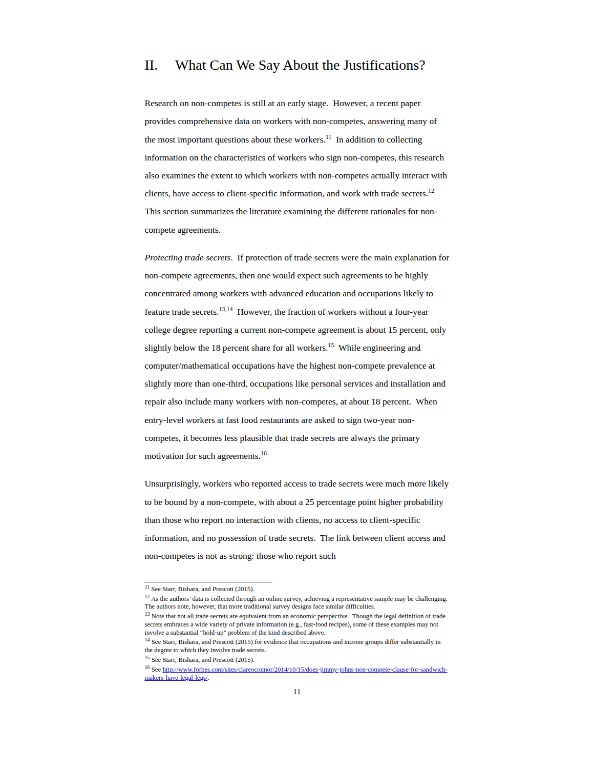II. What Can We Say About the Justifications?
Research on non-competes is still at an early stage. However, a recent paper provides comprehensive data on workers with non-competes, answering many of the most important questions about these workers.11 In addition to collecting information on the characteristics of workers who sign non-competes, this research also examines the extent to which workers with non-competes actually interact with clients, have access to client-specific information, and work with trade secrets.12 This section summarizes the literature examining the different rationales for non-compete agreements.
Protecting trade secrets. If protection of trade secrets were the main explanation for non-compete agreements, then one would expect such agreements to be highly concentrated among workers with advanced education and occupations likely to feature trade secrets.13,14 However, the fraction of workers without a four-year college degree reporting a current non-compete agreement is about 15 percent, only slightly below the 18 percent share for all workers.15 While engineering and computer/mathematical occupations have the highest non-compete prevalence at slightly more than one-third, occupations like personal services and installation and repair also include many workers with non-competes, at about 18 percent. When entry-level workers at fast food restaurants are asked to sign two-year non-competes, it becomes less plausible that trade secrets are always the primary motivation for such agreements.16
Unsurprisingly, workers who reported access to trade secrets were much more likely to be bound by a non-compete, with about a 25 percentage point higher probability than those who report no interaction with clients, no access to client-specific information, and no possession of trade secrets. The link between client access and non-competes is not as strong: those who report such
11 See Starr, Bishara, and Prescott (2015).
12 As the authors’ data is collected through an online survey, achieving a representative sample may be challenging. The authors note, however, that more traditional survey designs face similar difficulties.
13 Note that not all trade secrets are equivalent from an economic perspective. Though the legal definition of trade secrets embraces a wide variety of private information (e.g., fast-food recipes), some of these examples may not involve a substantial “hold-up” problem of the kind described above.
14 See Starr, Bishara, and Prescott (2015) for evidence that occupations and income groups differ substantially in the degree to which they involve trade secrets.
15 See Starr, Bishara, and Prescott (2015).
16 See http://www.forbes.com/sites/clareoconnor/2014/10/15/does-jimmy-johns-non-compete-clause-for-sandwich-makers-have-legal-legs/.
11